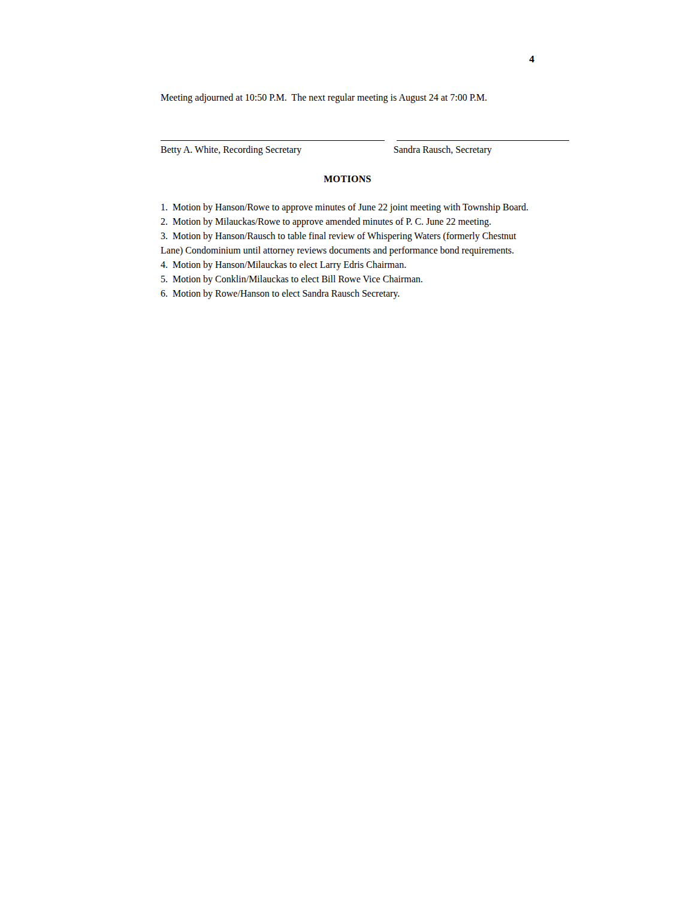4
Meeting adjourned at 10:50 P.M. The next regular meeting is August 24 at 7:00 P.M.
Betty A. White, Recording Secretary
Sandra Rausch, Secretary
MOTIONS
1. Motion by Hanson/Rowe to approve minutes of June 22 joint meeting with Township Board.
2. Motion by Milauckas/Rowe to approve amended minutes of P. C. June 22 meeting.
3. Motion by Hanson/Rausch to table final review of Whispering Waters (formerly Chestnut Lane) Condominium until attorney reviews documents and performance bond requirements.
4. Motion by Hanson/Milauckas to elect Larry Edris Chairman.
5. Motion by Conklin/Milauckas to elect Bill Rowe Vice Chairman.
6. Motion by Rowe/Hanson to elect Sandra Rausch Secretary.